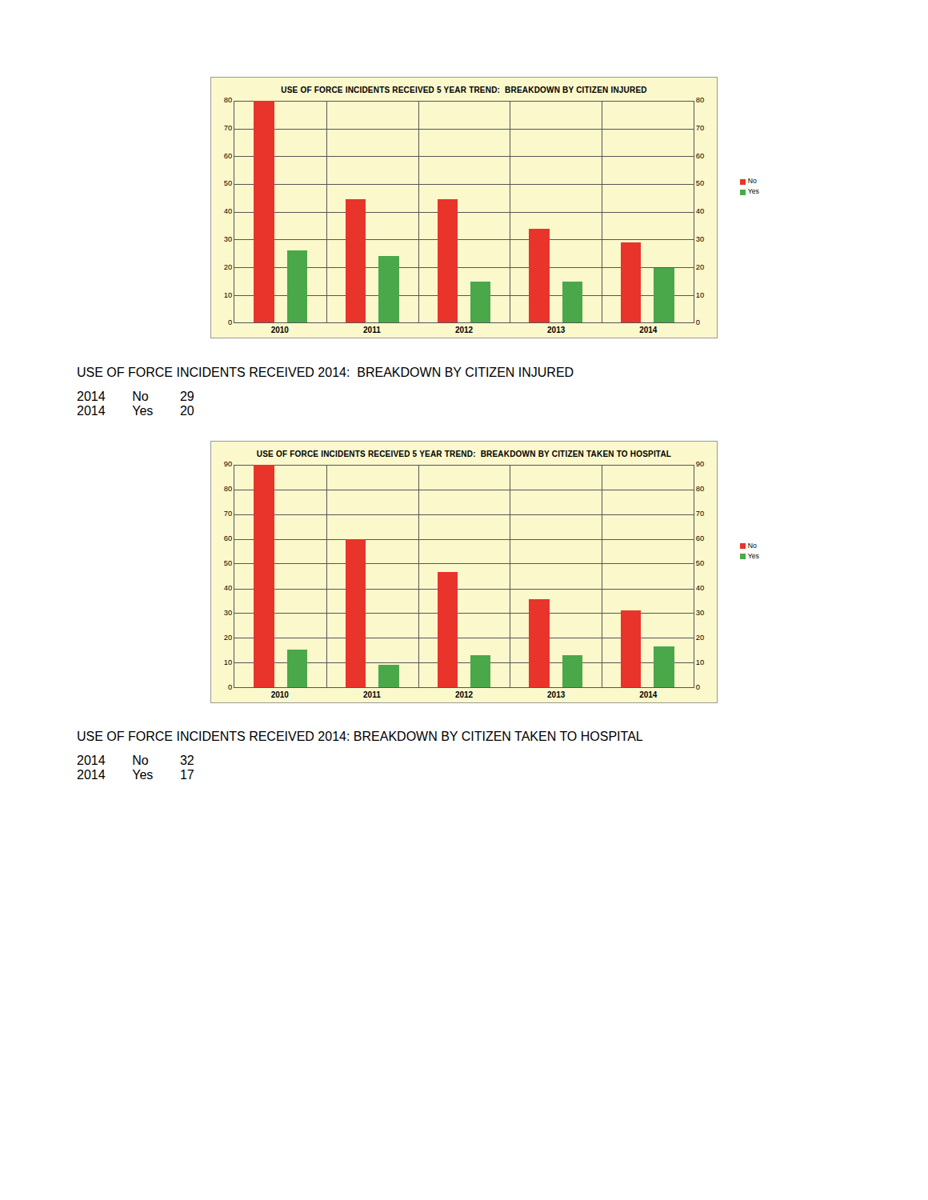Use of Force Incidents Received 5 Year Trend: Breakdown by Citizen Injured
80 70 60 50 40 30 20 10 0
80 70 60 50 40 30 20 10 0
2010
2011
2012
2013
2014
No
Yes
USE OF FORCE INCIDENTS RECEIVED 2014: BREAKDOWN BY CITIZEN INJURED
| 2014 | No | 29 |
| 2014 | Yes | 20 |
Use of Force Incidents Received 5 Year Trend: Breakdown by Citizen Taken to Hospital
90 80 70 60 50 40 30 20 10 0
90 80 70 60 50 40 30 20 10 0
2010
2011
2012
2013
2014
No
Yes
USE OF FORCE INCIDENTS RECEIVED 2014: BREAKDOWN BY CITIZEN TAKEN TO HOSPITAL
| 2014 | No | 32 |
| 2014 | Yes | 17 |